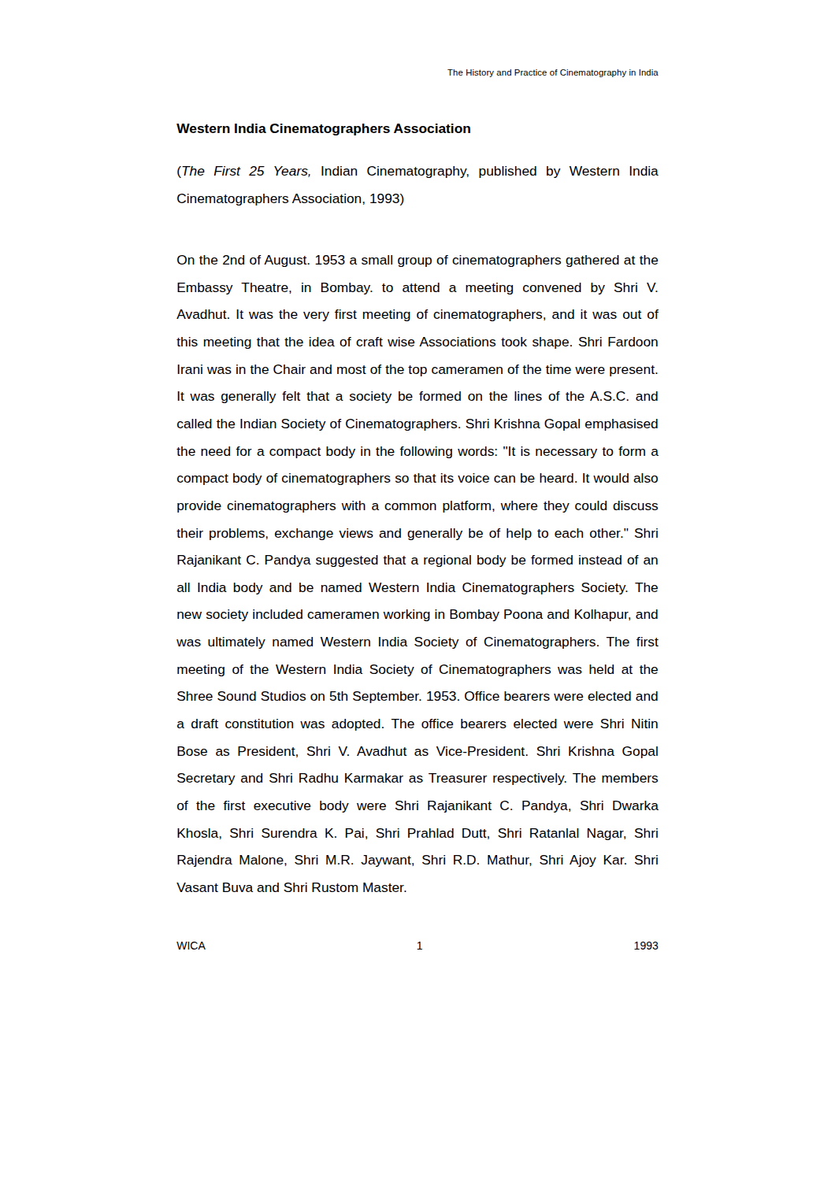The History and Practice of Cinematography in India
Western India Cinematographers Association
(The First 25 Years, Indian Cinematography, published by Western India Cinematographers Association, 1993)
On the 2nd of August. 1953 a small group of cinematographers gathered at the Embassy Theatre, in Bombay. to attend a meeting convened by Shri V. Avadhut. It was the very first meeting of cinematographers, and it was out of this meeting that the idea of craft wise Associations took shape. Shri Fardoon Irani was in the Chair and most of the top cameramen of the time were present. It was generally felt that a society be formed on the lines of the A.S.C. and called the Indian Society of Cinematographers. Shri Krishna Gopal emphasised the need for a compact body in the following words: "It is necessary to form a compact body of cinematographers so that its voice can be heard. It would also provide cinematographers with a common platform, where they could discuss their problems, exchange views and generally be of help to each other." Shri Rajanikant C. Pandya suggested that a regional body be formed instead of an all India body and be named Western India Cinematographers Society. The new society included cameramen working in Bombay Poona and Kolhapur, and was ultimately named Western India Society of Cinematographers. The first meeting of the Western India Society of Cinematographers was held at the Shree Sound Studios on 5th September. 1953. Office bearers were elected and a draft constitution was adopted. The office bearers elected were Shri Nitin Bose as President, Shri V. Avadhut as Vice-President. Shri Krishna Gopal Secretary and Shri Radhu Karmakar as Treasurer respectively. The members of the first executive body were Shri Rajanikant C. Pandya, Shri Dwarka Khosla, Shri Surendra K. Pai, Shri Prahlad Dutt, Shri Ratanlal Nagar, Shri Rajendra Malone, Shri M.R. Jaywant, Shri R.D. Mathur, Shri Ajoy Kar. Shri Vasant Buva and Shri Rustom Master.
WICA
1
1993